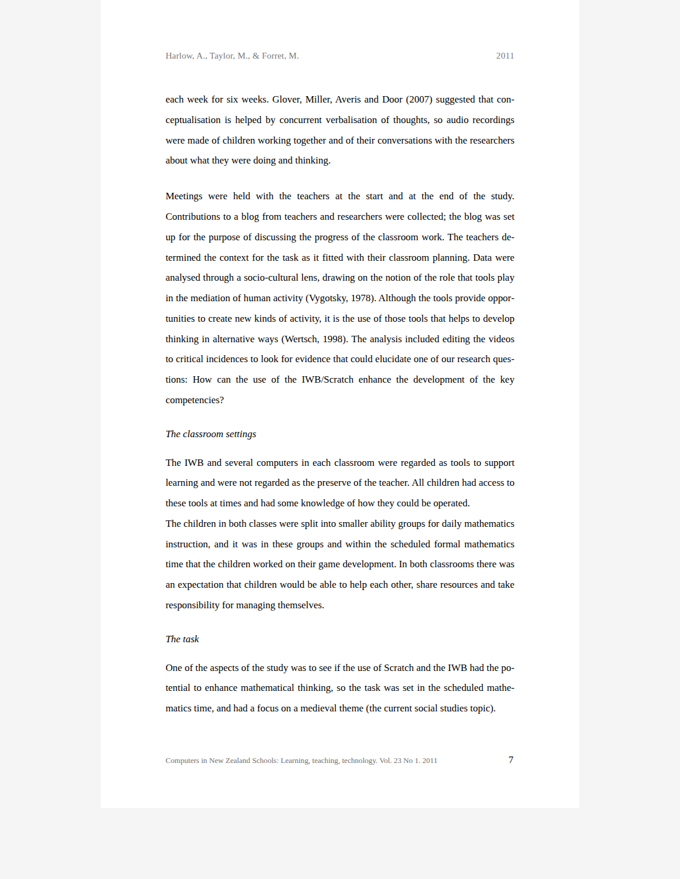Harlow, A., Taylor, M., & Forret, M. 2011
each week for six weeks. Glover, Miller, Averis and Door (2007) suggested that conceptualisation is helped by concurrent verbalisation of thoughts, so audio recordings were made of children working together and of their conversations with the researchers about what they were doing and thinking.
Meetings were held with the teachers at the start and at the end of the study. Contributions to a blog from teachers and researchers were collected; the blog was set up for the purpose of discussing the progress of the classroom work. The teachers determined the context for the task as it fitted with their classroom planning. Data were analysed through a socio-cultural lens, drawing on the notion of the role that tools play in the mediation of human activity (Vygotsky, 1978). Although the tools provide opportunities to create new kinds of activity, it is the use of those tools that helps to develop thinking in alternative ways (Wertsch, 1998). The analysis included editing the videos to critical incidences to look for evidence that could elucidate one of our research questions: How can the use of the IWB/Scratch enhance the development of the key competencies?
The classroom settings
The IWB and several computers in each classroom were regarded as tools to support learning and were not regarded as the preserve of the teacher. All children had access to these tools at times and had some knowledge of how they could be operated.
The children in both classes were split into smaller ability groups for daily mathematics instruction, and it was in these groups and within the scheduled formal mathematics time that the children worked on their game development. In both classrooms there was an expectation that children would be able to help each other, share resources and take responsibility for managing themselves.
The task
One of the aspects of the study was to see if the use of Scratch and the IWB had the potential to enhance mathematical thinking, so the task was set in the scheduled mathematics time, and had a focus on a medieval theme (the current social studies topic).
Computers in New Zealand Schools: Learning, teaching, technology. Vol. 23 No 1. 2011 7